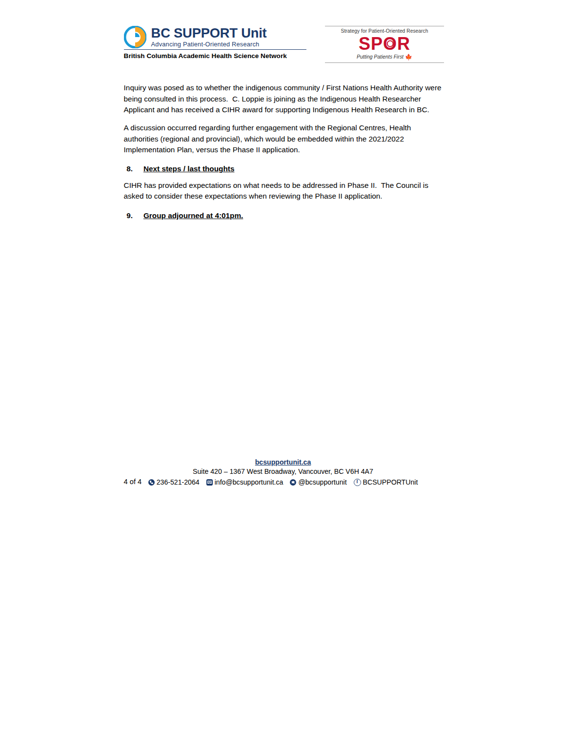BC SUPPORT Unit
Advancing Patient-Oriented Research
British Columbia Academic Health Science Network
Strategy for Patient-Oriented Research
SPOR
Putting Patients First 🍁
Inquiry was posed as to whether the indigenous community / First Nations Health Authority were being consulted in this process. C. Loppie is joining as the Indigenous Health Researcher Applicant and has received a CIHR award for supporting Indigenous Health Research in BC.
A discussion occurred regarding further engagement with the Regional Centres, Health authorities (regional and provincial), which would be embedded within the 2021/2022 Implementation Plan, versus the Phase II application.
8. Next steps / last thoughts
CIHR has provided expectations on what needs to be addressed in Phase II. The Council is asked to consider these expectations when reviewing the Phase II application.
9. Group adjourned at 4:01pm.
bcsupportunit.ca
Suite 420 – 1367 West Broadway, Vancouver, BC V6H 4A7
4 of 4
236-521-2064 info@bcsupportunit.ca @bcsupportunit BCSUPPORTUnit